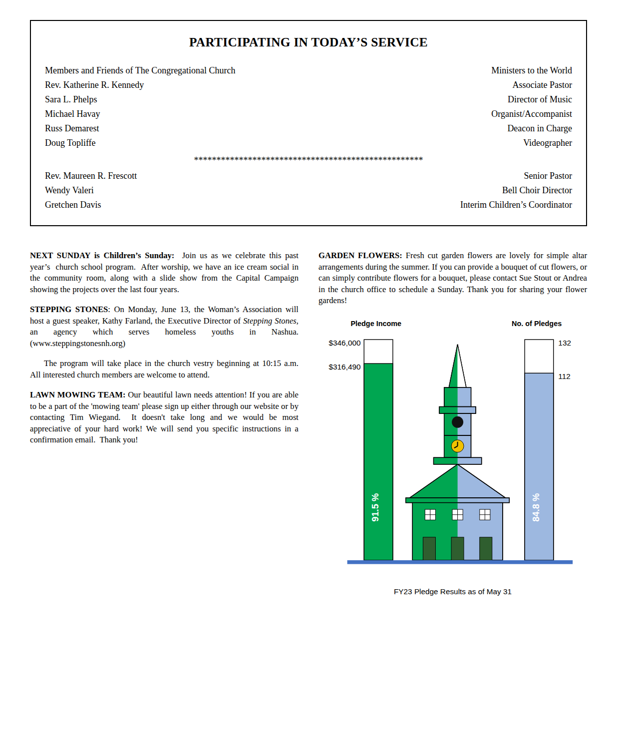PARTICIPATING IN TODAY’S SERVICE
| Members and Friends of The Congregational Church | Ministers to the World |
| Rev. Katherine R. Kennedy | Associate Pastor |
| Sara L. Phelps | Director of Music |
| Michael Havay | Organist/Accompanist |
| Russ Demarest | Deacon in Charge |
| Doug Topliffe | Videographer |
| *************************************************** |
| Rev. Maureen R. Frescott | Senior Pastor |
| Wendy Valeri | Bell Choir Director |
| Gretchen Davis | Interim Children’s Coordinator |
NEXT SUNDAY is Children’s Sunday: Join us as we celebrate this past year’s church school program. After worship, we have an ice cream social in the community room, along with a slide show from the Capital Campaign showing the projects over the last four years.
STEPPING STONES: On Monday, June 13, the Woman’s Association will host a guest speaker, Kathy Farland, the Executive Director of Stepping Stones, an agency which serves homeless youths in Nashua. (www.steppingstonesnh.org)
The program will take place in the church vestry beginning at 10:15 a.m. All interested church members are welcome to attend.
LAWN MOWING TEAM: Our beautiful lawn needs attention! If you are able to be a part of the 'mowing team' please sign up either through our website or by contacting Tim Wiegand. It doesn't take long and we would be most appreciative of your hard work! We will send you specific instructions in a confirmation email. Thank you!
GARDEN FLOWERS: Fresh cut garden flowers are lovely for simple altar arrangements during the summer. If you can provide a bouquet of cut flowers, or can simply contribute flowers for a bouquet, please contact Sue Stout or Andrea in the church office to schedule a Sunday. Thank you for sharing your flower gardens!
Pledge Income No. of Pledges $346,000 $316,490 132 112 91.5 % 84.8 %
FY23 Pledge Results as of May 31